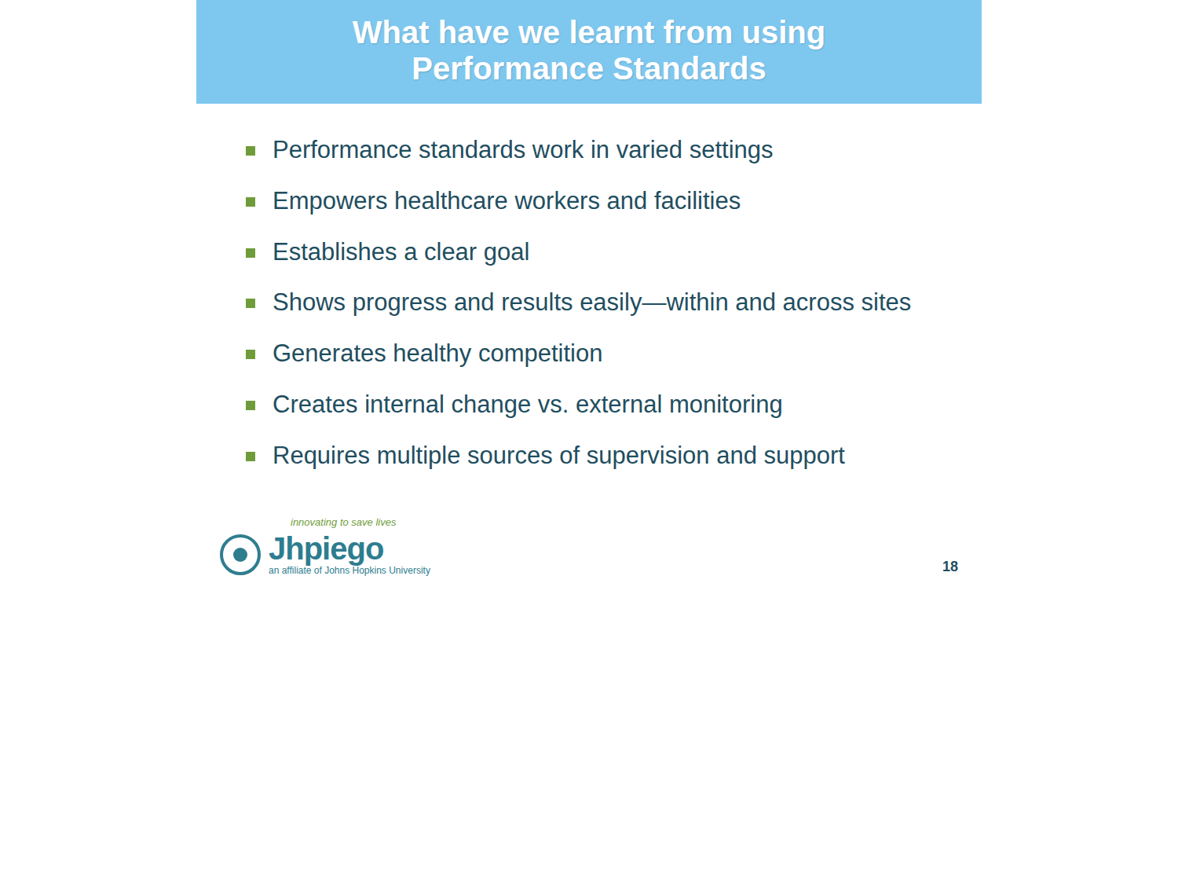What have we learnt from using
Performance Standards
Performance standards work in varied settings
Empowers healthcare workers and facilities
Establishes a clear goal
Shows progress and results easily—within and across sites
Generates healthy competition
Creates internal change vs. external monitoring
Requires multiple sources of supervision and support
innovating to save lives
Jhpiego
an affiliate of Johns Hopkins University
18